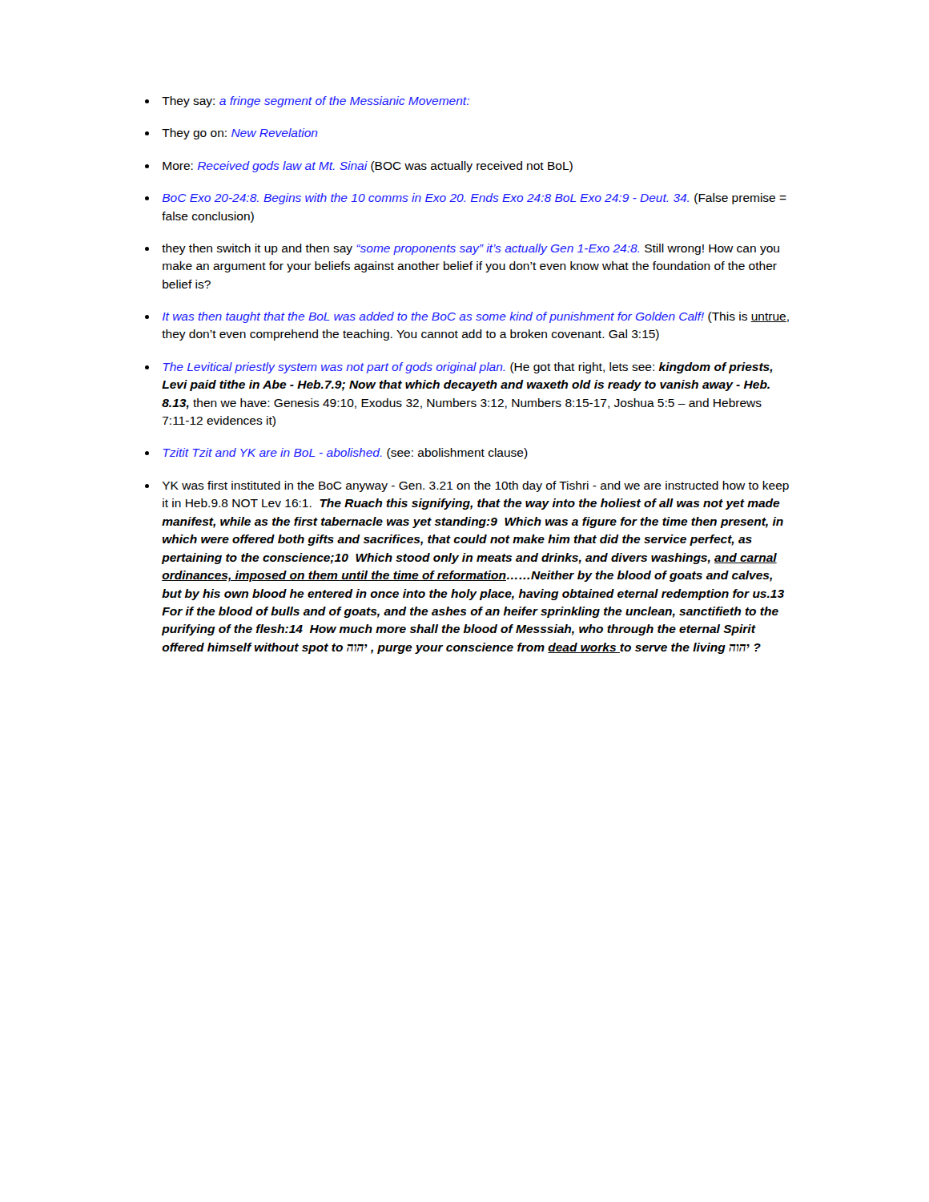They say: a fringe segment of the Messianic Movement:
They go on: New Revelation
More: Received gods law at Mt. Sinai (BOC was actually received not BoL)
BoC Exo 20-24:8. Begins with the 10 comms in Exo 20. Ends Exo 24:8 BoL Exo 24:9 - Deut. 34. (False premise = false conclusion)
they then switch it up and then say “some proponents say” it’s actually Gen 1-Exo 24:8. Still wrong! How can you make an argument for your beliefs against another belief if you don’t even know what the foundation of the other belief is?
It was then taught that the BoL was added to the BoC as some kind of punishment for Golden Calf! (This is untrue, they don’t even comprehend the teaching. You cannot add to a broken covenant. Gal 3:15)
The Levitical priestly system was not part of gods original plan. (He got that right, lets see: kingdom of priests, Levi paid tithe in Abe - Heb.7.9; Now that which decayeth and waxeth old is ready to vanish away - Heb. 8.13, then we have: Genesis 49:10, Exodus 32, Numbers 3:12, Numbers 8:15-17, Joshua 5:5 – and Hebrews 7:11-12 evidences it)
Tzitit Tzit and YK are in BoL - abolished. (see: abolishment clause)
YK was first instituted in the BoC anyway - Gen. 3.21 on the 10th day of Tishri - and we are instructed how to keep it in Heb.9.8 NOT Lev 16:1. The Ruach this signifying, that the way into the holiest of all was not yet made manifest, while as the first tabernacle was yet standing:9 Which was a figure for the time then present, in which were offered both gifts and sacrifices, that could not make him that did the service perfect, as pertaining to the conscience;10 Which stood only in meats and drinks, and divers washings, and carnal ordinances, imposed on them until the time of reformation……Neither by the blood of goats and calves, but by his own blood he entered in once into the holy place, having obtained eternal redemption for us.13 For if the blood of bulls and of goats, and the ashes of an heifer sprinkling the unclean, sanctifieth to the purifying of the flesh:14 How much more shall the blood of Messsiah, who through the eternal Spirit offered himself without spot to יהוה , purge your conscience from dead works to serve the living יהוה ?